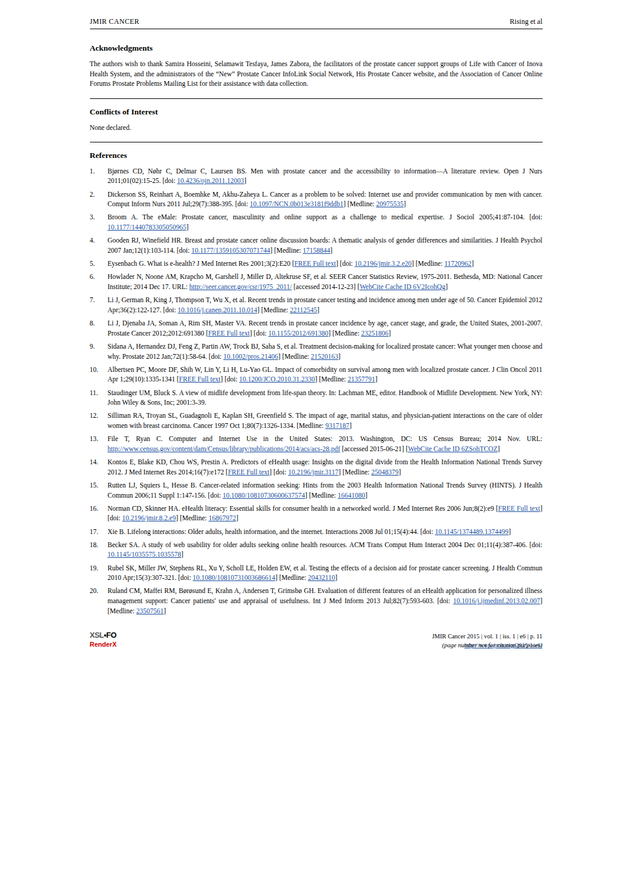JMIR CANCER
Rising et al
Acknowledgments
The authors wish to thank Samira Hosseini, Selamawit Tesfaya, James Zabora, the facilitators of the prostate cancer support groups of Life with Cancer of Inova Health System, and the administrators of the “New” Prostate Cancer InfoLink Social Network, His Prostate Cancer website, and the Association of Cancer Online Forums Prostate Problems Mailing List for their assistance with data collection.
Conflicts of Interest
None declared.
References
Bjørnes CD, Nøhr C, Delmar C, Laursen BS. Men with prostate cancer and the accessibility to information—A literature review. Open J Nurs 2011;01(02):15-25. [doi: 10.4236/ojn.2011.12003]
Dickerson SS, Reinhart A, Boemhke M, Akhu-Zaheya L. Cancer as a problem to be solved: Internet use and provider communication by men with cancer. Comput Inform Nurs 2011 Jul;29(7):388-395. [doi: 10.1097/NCN.0b013e3181f9ddb1] [Medline: 20975535]
Broom A. The eMale: Prostate cancer, masculinity and online support as a challenge to medical expertise. J Sociol 2005;41:87-104. [doi: 10.1177/1440783305050965]
Gooden RJ, Winefield HR. Breast and prostate cancer online discussion boards: A thematic analysis of gender differences and similarities. J Health Psychol 2007 Jan;12(1):103-114. [doi: 10.1177/1359105307071744] [Medline: 17158844]
Eysenbach G. What is e-health? J Med Internet Res 2001;3(2):E20 [FREE Full text] [doi: 10.2196/jmir.3.2.e20] [Medline: 11720962]
Howlader N, Noone AM, Krapcho M, Garshell J, Miller D, Altekruse SF, et al. SEER Cancer Statistics Review, 1975-2011. Bethesda, MD: National Cancer Institute; 2014 Dec 17. URL: http://seer.cancer.gov/csr/1975_2011/ [accessed 2014-12-23] [WebCite Cache ID 6V2IcohQg]
Li J, German R, King J, Thompson T, Wu X, et al. Recent trends in prostate cancer testing and incidence among men under age of 50. Cancer Epidemiol 2012 Apr;36(2):122-127. [doi: 10.1016/j.canep.2011.10.014] [Medline: 22112545]
Li J, Djenaba JA, Soman A, Rim SH, Master VA. Recent trends in prostate cancer incidence by age, cancer stage, and grade, the United States, 2001-2007. Prostate Cancer 2012;2012:691380 [FREE Full text] [doi: 10.1155/2012/691380] [Medline: 23251806]
Sidana A, Hernandez DJ, Feng Z, Partin AW, Trock BJ, Saha S, et al. Treatment decision-making for localized prostate cancer: What younger men choose and why. Prostate 2012 Jan;72(1):58-64. [doi: 10.1002/pros.21406] [Medline: 21520163]
Albertsen PC, Moore DF, Shih W, Lin Y, Li H, Lu-Yao GL. Impact of comorbidity on survival among men with localized prostate cancer. J Clin Oncol 2011 Apr 1;29(10):1335-1341 [FREE Full text] [doi: 10.1200/JCO.2010.31.2330] [Medline: 21357791]
Staudinger UM, Bluck S. A view of midlife development from life-span theory. In: Lachman ME, editor. Handbook of Midlife Development. New York, NY: John Wiley & Sons, Inc; 2001:3-39.
Silliman RA, Troyan SL, Guadagnoli E, Kaplan SH, Greenfield S. The impact of age, marital status, and physician-patient interactions on the care of older women with breast carcinoma. Cancer 1997 Oct 1;80(7):1326-1334. [Medline: 9317187]
File T, Ryan C. Computer and Internet Use in the United States: 2013. Washington, DC: US Census Bureau; 2014 Nov. URL: http://www.census.gov/content/dam/Census/library/publications/2014/acs/acs-28.pdf [accessed 2015-06-21] [WebCite Cache ID 6ZSohTCOZ]
Kontos E, Blake KD, Chou WS, Prestin A. Predictors of eHealth usage: Insights on the digital divide from the Health Information National Trends Survey 2012. J Med Internet Res 2014;16(7):e172 [FREE Full text] [doi: 10.2196/jmir.3117] [Medline: 25048379]
Rutten LJ, Squiers L, Hesse B. Cancer-related information seeking: Hints from the 2003 Health Information National Trends Survey (HINTS). J Health Commun 2006;11 Suppl 1:147-156. [doi: 10.1080/10810730600637574] [Medline: 16641080]
Norman CD, Skinner HA. eHealth literacy: Essential skills for consumer health in a networked world. J Med Internet Res 2006 Jun;8(2):e9 [FREE Full text] [doi: 10.2196/jmir.8.2.e9] [Medline: 16867972]
Xie B. Lifelong interactions: Older adults, health information, and the internet. Interactions 2008 Jul 01;15(4):44. [doi: 10.1145/1374489.1374499]
Becker SA. A study of web usability for older adults seeking online health resources. ACM Trans Comput Hum Interact 2004 Dec 01;11(4):387-406. [doi: 10.1145/1035575.1035578]
Rubel SK, Miller JW, Stephens RL, Xu Y, Scholl LE, Holden EW, et al. Testing the effects of a decision aid for prostate cancer screening. J Health Commun 2010 Apr;15(3):307-321. [doi: 10.1080/10810731003686614] [Medline: 20432110]
Ruland CM, Maffei RM, Børøsund E, Krahn A, Andersen T, Grimsbø GH. Evaluation of different features of an eHealth application for personalized illness management support: Cancer patients' use and appraisal of usefulness. Int J Med Inform 2013 Jul;82(7):593-603. [doi: 10.1016/j.ijmedinf.2013.02.007] [Medline: 23507561]
XSL•FO
RenderX
http://www.jmir.org/2015/1/e6/
JMIR Cancer 2015 | vol. 1 | iss. 1 | e6 | p. 11
(page number not for citation purposes)